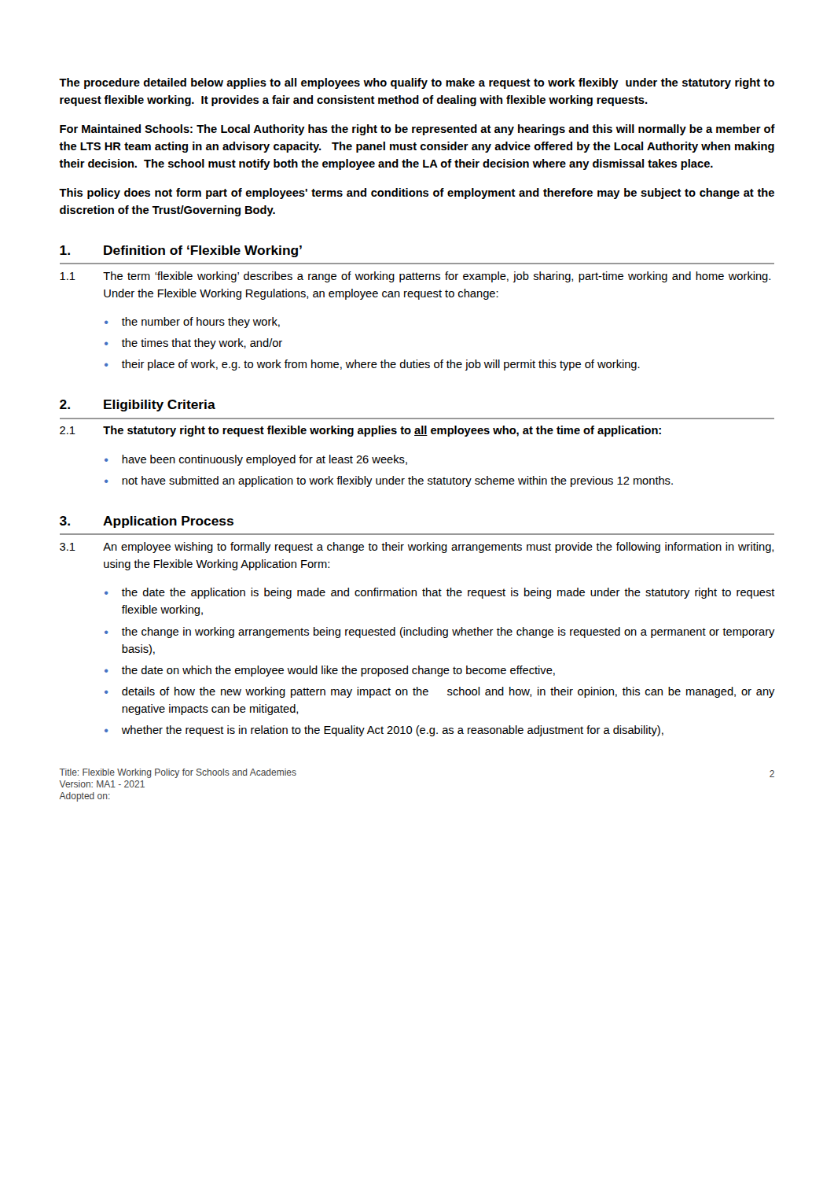The procedure detailed below applies to all employees who qualify to make a request to work flexibly under the statutory right to request flexible working. It provides a fair and consistent method of dealing with flexible working requests.
For Maintained Schools: The Local Authority has the right to be represented at any hearings and this will normally be a member of the LTS HR team acting in an advisory capacity. The panel must consider any advice offered by the Local Authority when making their decision. The school must notify both the employee and the LA of their decision where any dismissal takes place.
This policy does not form part of employees' terms and conditions of employment and therefore may be subject to change at the discretion of the Trust/Governing Body.
1. Definition of ‘Flexible Working’
1.1
The term ‘flexible working’ describes a range of working patterns for example, job sharing, part-time working and home working. Under the Flexible Working Regulations, an employee can request to change:
the number of hours they work,
the times that they work, and/or
their place of work, e.g. to work from home, where the duties of the job will permit this type of working.
2. Eligibility Criteria
2.1
The statutory right to request flexible working applies to all employees who, at the time of application:
have been continuously employed for at least 26 weeks,
not have submitted an application to work flexibly under the statutory scheme within the previous 12 months.
3. Application Process
3.1
An employee wishing to formally request a change to their working arrangements must provide the following information in writing, using the Flexible Working Application Form:
the date the application is being made and confirmation that the request is being made under the statutory right to request flexible working,
the change in working arrangements being requested (including whether the change is requested on a permanent or temporary basis),
the date on which the employee would like the proposed change to become effective,
details of how the new working pattern may impact on the school and how, in their opinion, this can be managed, or any negative impacts can be mitigated,
whether the request is in relation to the Equality Act 2010 (e.g. as a reasonable adjustment for a disability),
Title: Flexible Working Policy for Schools and Academies
Version: MA1 - 2021
Adopted on:
2